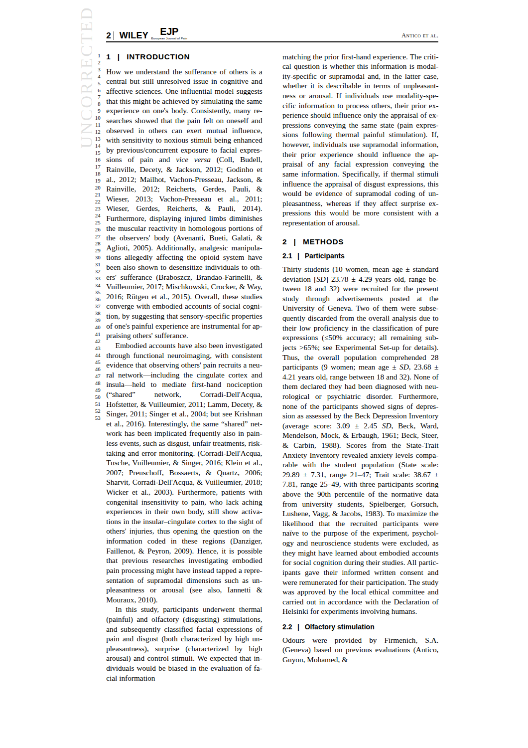2 WILEY EJP European Journal of Pain
Antico et al.
UNCORRECTED PROOF
12345 678910 1112131415 1617181920 2122232425 2627282930 3132333435 3637383940 4142434445 4647484950 515253
1|INTRODUCTION
How we understand the sufferance of others is a central but still unresolved issue in cognitive and affective sciences. One influential model suggests that this might be achieved by simulating the same experience on one's body. Consistently, many researches showed that the pain felt on oneself and observed in others can exert mutual influence, with sensitivity to noxious stimuli being enhanced by previous/concurrent exposure to facial expressions of pain and vice versa (Coll, Budell, Rainville, Decety, & Jackson, 2012; Godinho et al., 2012; Mailhot, Vachon-Presseau, Jackson, & Rainville, 2012; Reicherts, Gerdes, Pauli, & Wieser, 2013; Vachon-Presseau et al., 2011; Wieser, Gerdes, Reicherts, & Pauli, 2014). Furthermore, displaying injured limbs diminishes the muscular reactivity in homologous portions of the observers' body (Avenanti, Bueti, Galati, & Aglioti, 2005). Additionally, analgesic manipulations allegedly affecting the opioid system have been also shown to desensitize individuals to others' sufferance (Braboszcz, Brandao-Farinelli, & Vuilleumier, 2017; Mischkowski, Crocker, & Way, 2016; Rütgen et al., 2015). Overall, these studies converge with embodied accounts of social cognition, by suggesting that sensory-specific properties of one's painful experience are instrumental for appraising others' sufferance.
Embodied accounts have also been investigated through functional neuroimaging, with consistent evidence that observing others' pain recruits a neural network—including the cingulate cortex and insula—held to mediate first-hand nociception (“shared” network, Corradi-Dell'Acqua, Hofstetter, & Vuilleumier, 2011; Lamm, Decety, & Singer, 2011; Singer et al., 2004; but see Krishnan et al., 2016). Interestingly, the same “shared” network has been implicated frequently also in painless events, such as disgust, unfair treatments, risk-taking and error monitoring. (Corradi-Dell'Acqua, Tusche, Vuilleumier, & Singer, 2016; Klein et al., 2007; Preuschoff, Bossaerts, & Quartz, 2006; Sharvit, Corradi-Dell'Acqua, & Vuilleumier, 2018; Wicker et al., 2003). Furthermore, patients with congenital insensitivity to pain, who lack aching experiences in their own body, still show activations in the insular–cingulate cortex to the sight of others' injuries, thus opening the question on the information coded in these regions (Danziger, Faillenot, & Peyron, 2009). Hence, it is possible that previous researches investigating embodied pain processing might have instead tapped a representation of supramodal dimensions such as unpleasantness or arousal (see also, Iannetti & Mouraux, 2010).
In this study, participants underwent thermal (painful) and olfactory (disgusting) stimulations, and subsequently classified facial expressions of pain and disgust (both characterized by high unpleasantness), surprise (characterized by high arousal) and control stimuli. We expected that individuals would be biased in the evaluation of facial information
matching the prior first-hand experience. The critical question is whether this information is modality-specific or supramodal and, in the latter case, whether it is describable in terms of unpleasantness or arousal. If individuals use modality-specific information to process others, their prior experience should influence only the appraisal of expressions conveying the same state (pain expressions following thermal painful stimulation). If, however, individuals use supramodal information, their prior experience should influence the appraisal of any facial expression conveying the same information. Specifically, if thermal stimuli influence the appraisal of disgust expressions, this would be evidence of supramodal coding of unpleasantness, whereas if they affect surprise expressions this would be more consistent with a representation of arousal.
2|METHODS
2.1|Participants
Thirty students (10 women, mean age ± standard deviation [SD] 23.78 ± 4.29 years old, range between 18 and 32) were recruited for the present study through advertisements posted at the University of Geneva. Two of them were subsequently discarded from the overall analysis due to their low proficiency in the classification of pure expressions (≤50% accuracy; all remaining subjects >65%; see Experimental Set-up for details). Thus, the overall population comprehended 28 participants (9 women; mean age ± SD, 23.68 ± 4.21 years old, range between 18 and 32). None of them declared they had been diagnosed with neurological or psychiatric disorder. Furthermore, none of the participants showed signs of depression as assessed by the Beck Depression Inventory (average score: 3.09 ± 2.45 SD, Beck, Ward, Mendelson, Mock, & Erbaugh, 1961; Beck, Steer, & Carbin, 1988). Scores from the State-Trait Anxiety Inventory revealed anxiety levels comparable with the student population (State scale: 29.89 ± 7.31, range 21–47; Trait scale: 38.67 ± 7.81, range 25–49, with three participants scoring above the 90th percentile of the normative data from university students, Spielberger, Gorsuch, Lushene, Vagg, & Jacobs, 1983). To maximize the likelihood that the recruited participants were naïve to the purpose of the experiment, psychology and neuroscience students were excluded, as they might have learned about embodied accounts for social cognition during their studies. All participants gave their informed written consent and were remunerated for their participation. The study was approved by the local ethical committee and carried out in accordance with the Declaration of Helsinki for experiments involving humans.
2.2|Olfactory stimulation
Odours were provided by Firmenich, S.A. (Geneva) based on previous evaluations (Antico, Guyon, Mohamed, &